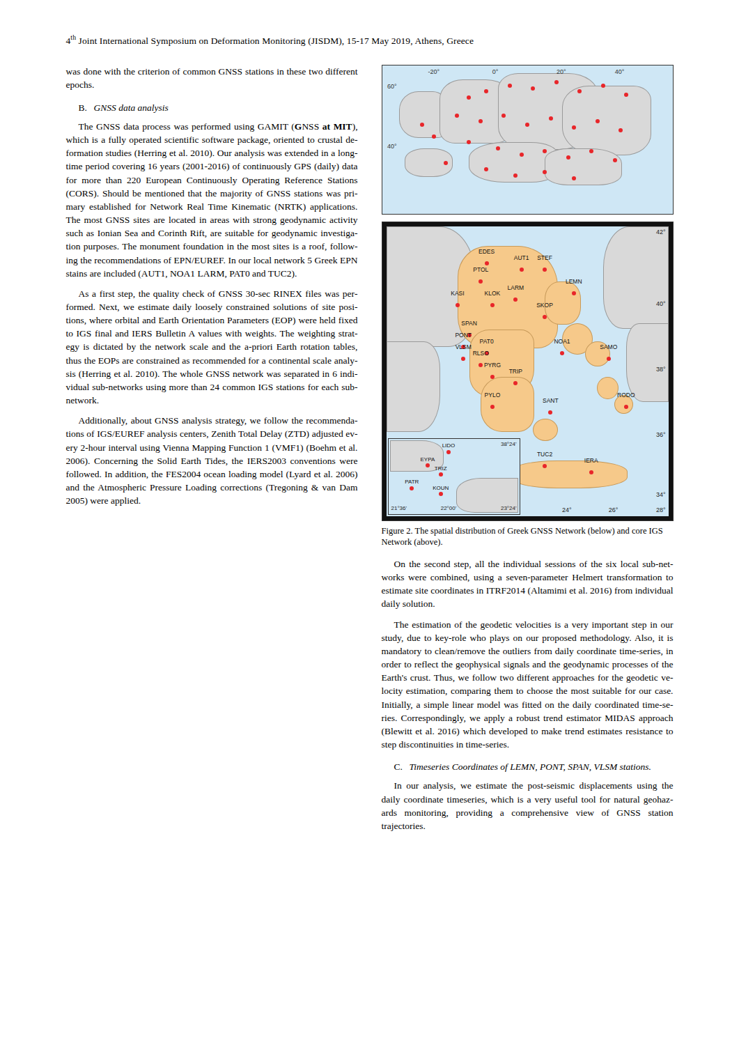4th Joint International Symposium on Deformation Monitoring (JISDM), 15-17 May 2019, Athens, Greece
was done with the criterion of common GNSS stations in these two different epochs.
B. GNSS data analysis
The GNSS data process was performed using GAMIT (GNSS at MIT), which is a fully operated scientific software package, oriented to crustal deformation studies (Herring et al. 2010). Our analysis was extended in a long-time period covering 16 years (2001-2016) of continuously GPS (daily) data for more than 220 European Continuously Operating Reference Stations (CORS). Should be mentioned that the majority of GNSS stations was primary established for Network Real Time Kinematic (NRTK) applications. The most GNSS sites are located in areas with strong geodynamic activity such as Ionian Sea and Corinth Rift, are suitable for geodynamic investigation purposes. The monument foundation in the most sites is a roof, following the recommendations of EPN/EUREF. In our local network 5 Greek EPN stains are included (AUT1, NOA1 LARM, PAT0 and TUC2).
As a first step, the quality check of GNSS 30-sec RINEX files was performed. Next, we estimate daily loosely constrained solutions of site positions, where orbital and Earth Orientation Parameters (EOP) were held fixed to IGS final and IERS Bulletin A values with weights. The weighting strategy is dictated by the network scale and the a-priori Earth rotation tables, thus the EOPs are constrained as recommended for a continental scale analysis (Herring et al. 2010). The whole GNSS network was separated in 6 individual sub-networks using more than 24 common IGS stations for each sub-network.
Additionally, about GNSS analysis strategy, we follow the recommendations of IGS/EUREF analysis centers, Zenith Total Delay (ZTD) adjusted every 2-hour interval using Vienna Mapping Function 1 (VMF1) (Boehm et al. 2006). Concerning the Solid Earth Tides, the IERS2003 conventions were followed. In addition, the FES2004 ocean loading model (Lyard et al. 2006) and the Atmospheric Pressure Loading corrections (Tregoning & van Dam 2005) were applied.
-20°
0°
20°
40°
60°
40°
20°
22°
24°
26°
28°
42°
40°
38°
36°
34°
EDES
PTOL
AUT1
STEF
KASI
KLOK
LARM
LEMN
SKOP
SPAN
PONT
VLSM
PAT0
RLSO
PYRG
TRIP
NOA1
SAMO
PYLO
SANT
RODO
TUC2
IERA
21°36'
22°00'
23°24'
38°24'
LIDO
EYPA
TRIZ
PATR
KOUN
Figure 2. The spatial distribution of Greek GNSS Network (below) and core IGS Network (above).
On the second step, all the individual sessions of the six local sub-networks were combined, using a seven-parameter Helmert transformation to estimate site coordinates in ITRF2014 (Altamimi et al. 2016) from individual daily solution.
The estimation of the geodetic velocities is a very important step in our study, due to key-role who plays on our proposed methodology. Also, it is mandatory to clean/remove the outliers from daily coordinate time-series, in order to reflect the geophysical signals and the geodynamic processes of the Earth's crust. Thus, we follow two different approaches for the geodetic velocity estimation, comparing them to choose the most suitable for our case. Initially, a simple linear model was fitted on the daily coordinated time-series. Correspondingly, we apply a robust trend estimator MIDAS approach (Blewitt et al. 2016) which developed to make trend estimates resistance to step discontinuities in time-series.
C. Timeseries Coordinates of LEMN, PONT, SPAN, VLSM stations.
In our analysis, we estimate the post-seismic displacements using the daily coordinate timeseries, which is a very useful tool for natural geohazards monitoring, providing a comprehensive view of GNSS station trajectories.